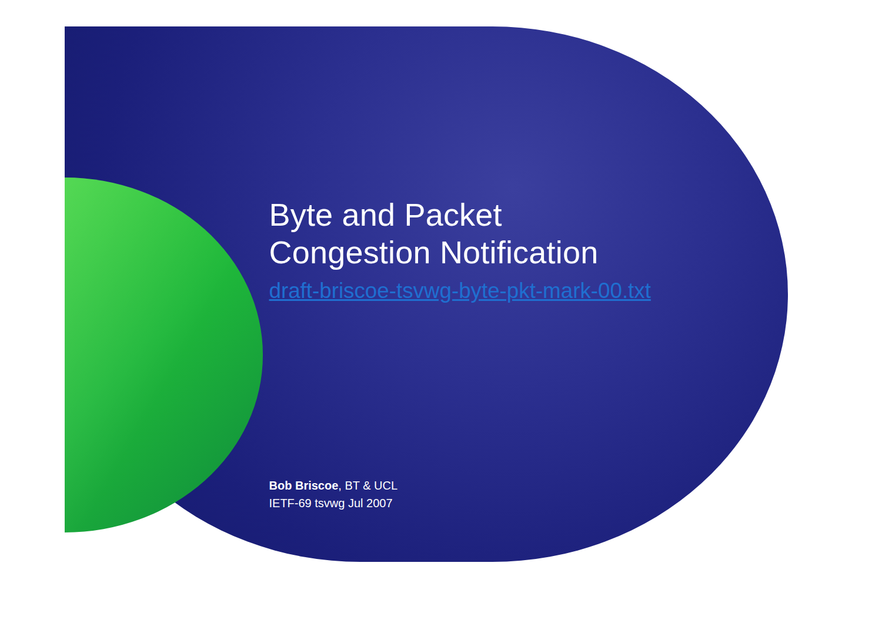Byte and Packet
Congestion Notification
draft-briscoe-tsvwg-byte-pkt-mark-00.txt
Bob Briscoe, BT & UCL
IETF-69 tsvwg Jul 2007